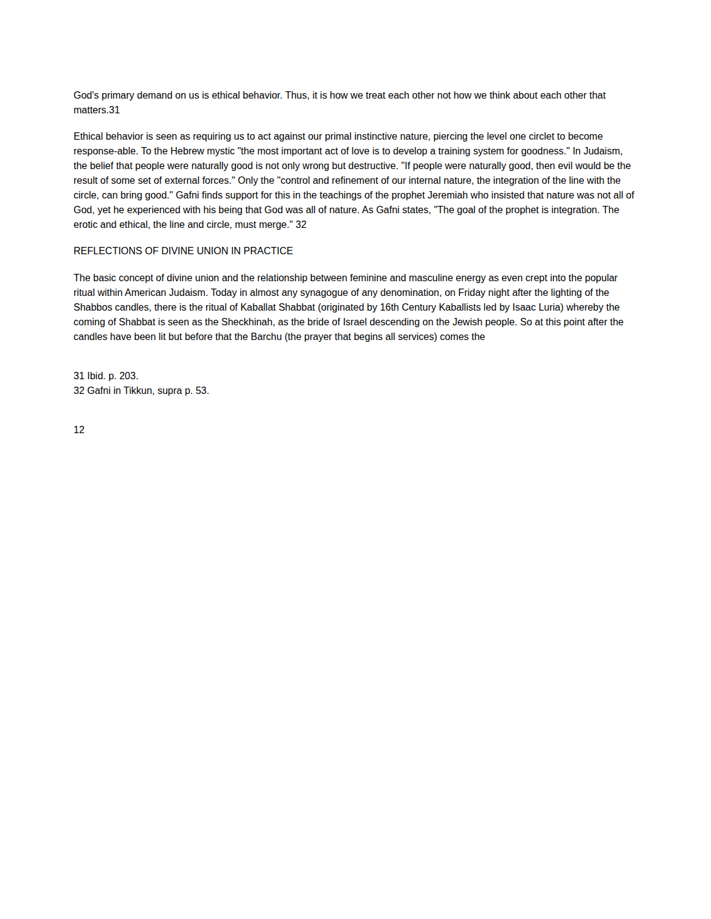God's primary demand on us is ethical behavior. Thus, it is how we treat each other not how we think about each other that matters.31
Ethical behavior is seen as requiring us to act against our primal instinctive nature, piercing the level one circlet to become response-able. To the Hebrew mystic "the most important act of love is to develop a training system for goodness." In Judaism, the belief that people were naturally good is not only wrong but destructive. "If people were naturally good, then evil would be the result of some set of external forces." Only the "control and refinement of our internal nature, the integration of the line with the circle, can bring good." Gafni finds support for this in the teachings of the prophet Jeremiah who insisted that nature was not all of God, yet he experienced with his being that God was all of nature. As Gafni states, "The goal of the prophet is integration. The erotic and ethical, the line and circle, must merge." 32
REFLECTIONS OF DIVINE UNION IN PRACTICE
The basic concept of divine union and the relationship between feminine and masculine energy as even crept into the popular ritual within American Judaism. Today in almost any synagogue of any denomination, on Friday night after the lighting of the Shabbos candles, there is the ritual of Kaballat Shabbat (originated by 16th Century Kaballists led by Isaac Luria) whereby the coming of Shabbat is seen as the Sheckhinah, as the bride of Israel descending on the Jewish people. So at this point after the candles have been lit but before that the Barchu (the prayer that begins all services) comes the
31 Ibid. p. 203.
32 Gafni in Tikkun, supra p. 53.
12